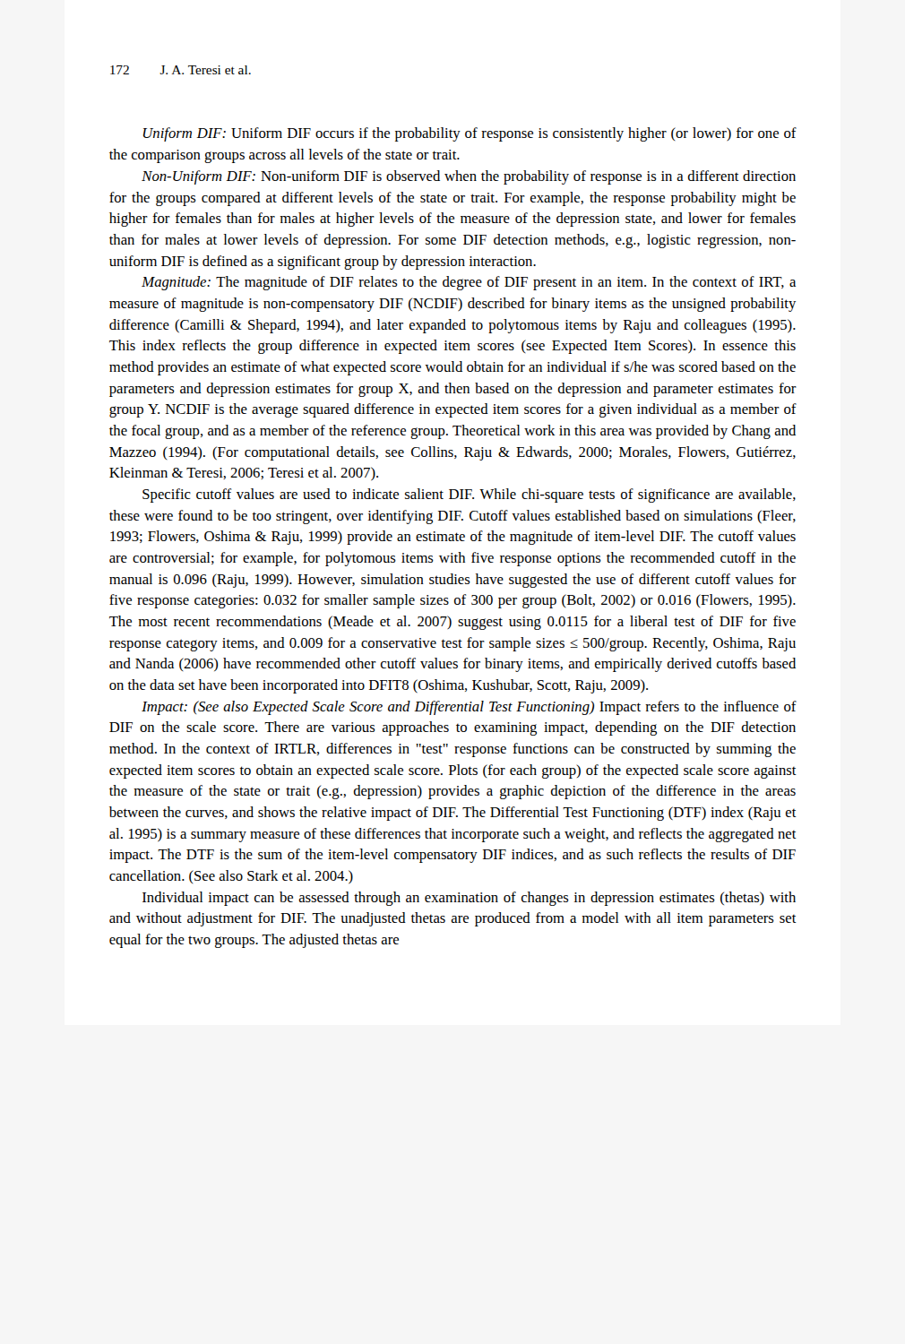172 J. A. Teresi et al.
Uniform DIF: Uniform DIF occurs if the probability of response is consistently higher (or lower) for one of the comparison groups across all levels of the state or trait.
Non-Uniform DIF: Non-uniform DIF is observed when the probability of response is in a different direction for the groups compared at different levels of the state or trait. For example, the response probability might be higher for females than for males at higher levels of the measure of the depression state, and lower for females than for males at lower levels of depression. For some DIF detection methods, e.g., logistic regression, non-uniform DIF is defined as a significant group by depression interaction.
Magnitude: The magnitude of DIF relates to the degree of DIF present in an item. In the context of IRT, a measure of magnitude is non-compensatory DIF (NCDIF) described for binary items as the unsigned probability difference (Camilli & Shepard, 1994), and later expanded to polytomous items by Raju and colleagues (1995). This index reflects the group difference in expected item scores (see Expected Item Scores). In essence this method provides an estimate of what expected score would obtain for an individual if s/he was scored based on the parameters and depression estimates for group X, and then based on the depression and parameter estimates for group Y. NCDIF is the average squared difference in expected item scores for a given individual as a member of the focal group, and as a member of the reference group. Theoretical work in this area was provided by Chang and Mazzeo (1994). (For computational details, see Collins, Raju & Edwards, 2000; Morales, Flowers, Gutiérrez, Kleinman & Teresi, 2006; Teresi et al. 2007).
Specific cutoff values are used to indicate salient DIF. While chi-square tests of significance are available, these were found to be too stringent, over identifying DIF. Cutoff values established based on simulations (Fleer, 1993; Flowers, Oshima & Raju, 1999) provide an estimate of the magnitude of item-level DIF. The cutoff values are controversial; for example, for polytomous items with five response options the recommended cutoff in the manual is 0.096 (Raju, 1999). However, simulation studies have suggested the use of different cutoff values for five response categories: 0.032 for smaller sample sizes of 300 per group (Bolt, 2002) or 0.016 (Flowers, 1995). The most recent recommendations (Meade et al. 2007) suggest using 0.0115 for a liberal test of DIF for five response category items, and 0.009 for a conservative test for sample sizes ≤ 500/group. Recently, Oshima, Raju and Nanda (2006) have recommended other cutoff values for binary items, and empirically derived cutoffs based on the data set have been incorporated into DFIT8 (Oshima, Kushubar, Scott, Raju, 2009).
Impact: (See also Expected Scale Score and Differential Test Functioning) Impact refers to the influence of DIF on the scale score. There are various approaches to examining impact, depending on the DIF detection method. In the context of IRTLR, differences in "test" response functions can be constructed by summing the expected item scores to obtain an expected scale score. Plots (for each group) of the expected scale score against the measure of the state or trait (e.g., depression) provides a graphic depiction of the difference in the areas between the curves, and shows the relative impact of DIF. The Differential Test Functioning (DTF) index (Raju et al. 1995) is a summary measure of these differences that incorporate such a weight, and reflects the aggregated net impact. The DTF is the sum of the item-level compensatory DIF indices, and as such reflects the results of DIF cancellation. (See also Stark et al. 2004.)
Individual impact can be assessed through an examination of changes in depression estimates (thetas) with and without adjustment for DIF. The unadjusted thetas are produced from a model with all item parameters set equal for the two groups. The adjusted thetas are